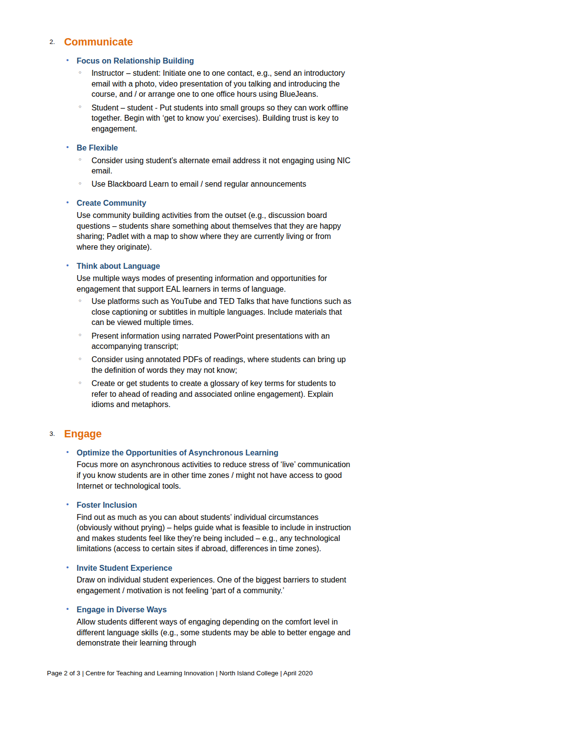Communicate
Focus on Relationship Building
Instructor – student: Initiate one to one contact, e.g., send an introductory email with a photo, video presentation of you talking and introducing the course, and / or arrange one to one office hours using BlueJeans.
Student – student - Put students into small groups so they can work offline together. Begin with ‘get to know you’ exercises). Building trust is key to engagement.
Be Flexible
Consider using student’s alternate email address it not engaging using NIC email.
Use Blackboard Learn to email / send regular announcements
Create Community
Use community building activities from the outset (e.g., discussion board questions – students share something about themselves that they are happy sharing; Padlet with a map to show where they are currently living or from where they originate).
Think about Language
Use multiple ways modes of presenting information and opportunities for engagement that support EAL learners in terms of language.
Use platforms such as YouTube and TED Talks that have functions such as close captioning or subtitles in multiple languages. Include materials that can be viewed multiple times.
Present information using narrated PowerPoint presentations with an accompanying transcript;
Consider using annotated PDFs of readings, where students can bring up the definition of words they may not know;
Create or get students to create a glossary of key terms for students to refer to ahead of reading and associated online engagement). Explain idioms and metaphors.
Engage
Optimize the Opportunities of Asynchronous Learning
Focus more on asynchronous activities to reduce stress of ‘live’ communication if you know students are in other time zones / might not have access to good Internet or technological tools.
Foster Inclusion
Find out as much as you can about students’ individual circumstances (obviously without prying) – helps guide what is feasible to include in instruction and makes students feel like they’re being included – e.g., any technological limitations (access to certain sites if abroad, differences in time zones).
Invite Student Experience
Draw on individual student experiences. One of the biggest barriers to student engagement / motivation is not feeling ‘part of a community.’
Engage in Diverse Ways
Allow students different ways of engaging depending on the comfort level in different language skills (e.g., some students may be able to better engage and demonstrate their learning through
Page 2 of 3 | Centre for Teaching and Learning Innovation | North Island College | April 2020